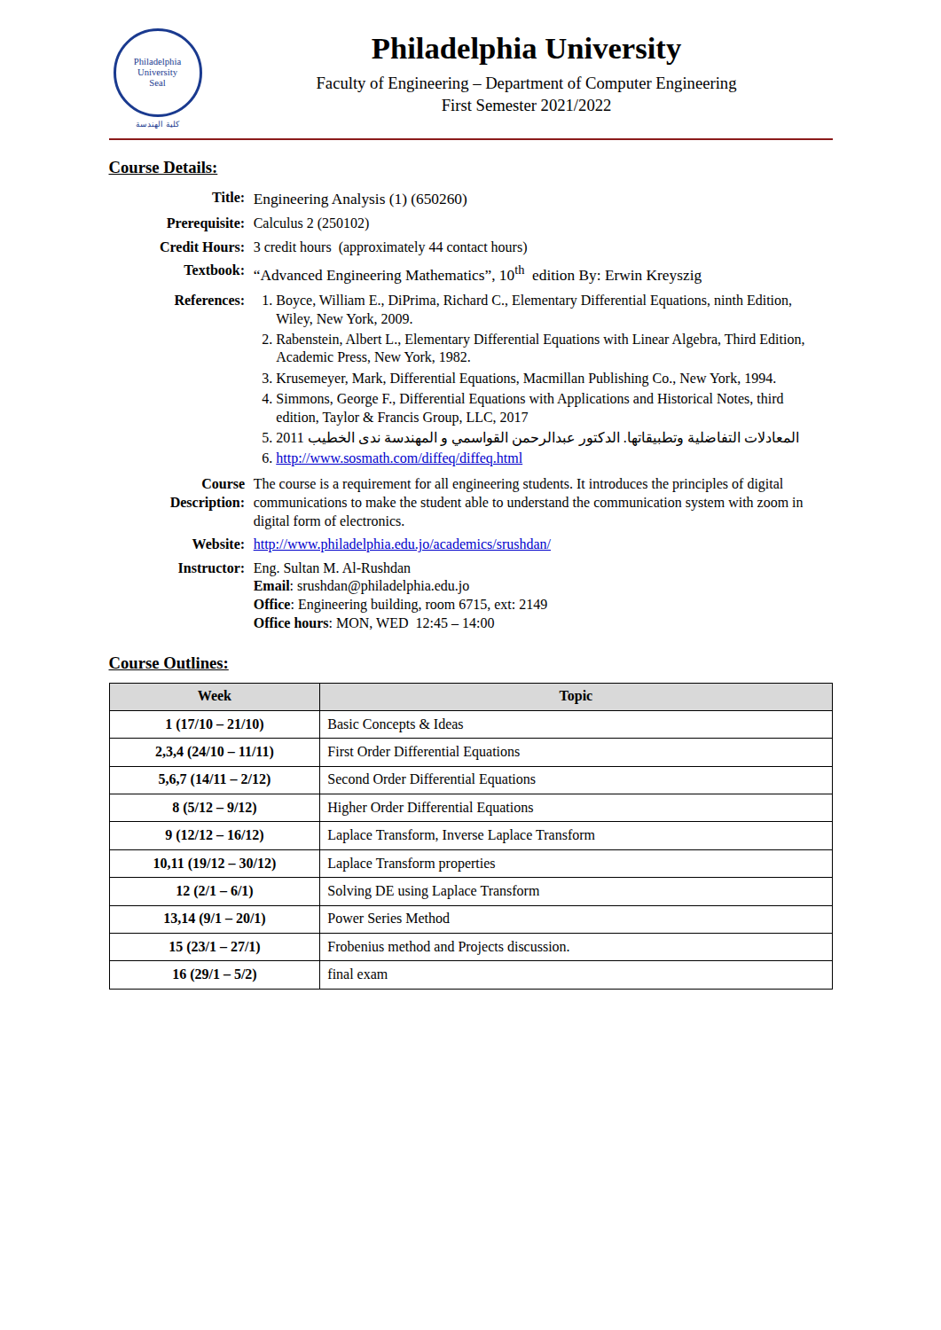Philadelphia
University
Seal
كلية الهندسة
Philadelphia University
Faculty of Engineering – Department of Computer Engineering
First Semester 2021/2022
Course Details:
| Title: | Engineering Analysis (1) (650260) |
| Prerequisite: | Calculus 2 (250102) |
| Credit Hours: | 3 credit hours (approximately 44 contact hours) |
| Textbook: | “Advanced Engineering Mathematics”, 10 th edition By: Erwin Kreyszig |
| References: | Boyce, William E., DiPrima, Richard C., Elementary Differential Equations, ninth Edition, Wiley, New York, 2009. Rabenstein, Albert L., Elementary Differential Equations with Linear Algebra, Third Edition, Academic Press, New York, 1982. Krusemeyer, Mark, Differential Equations, Macmillan Publishing Co., New York, 1994. Simmons, George F., Differential Equations with Applications and Historical Notes, third edition, Taylor & Francis Group, LLC, 2017 المعادلات التفاضلية وتطبيقاتها. الدكتور عبدالرحمن القواسمي و المهندسة ندى الخطيب 2011 http://www.sosmath.com/diffeq/diffeq.html |
| Course Description: | The course is a requirement for all engineering students. It introduces the principles of digital communications to make the student able to understand the communication system with zoom in digital form of electronics. |
| Website: | http://www.philadelphia.edu.jo/academics/srushdan/ |
| Instructor: | Eng. Sultan M. Al-Rushdan Email : srushdan@philadelphia.edu.jo Office : Engineering building, room 6715, ext: 2149 Office hours : MON, WED 12:45 – 14:00 |
Course Outlines:
| Week | Topic |
| --- | --- |
| 1 (17/10 – 21/10) | Basic Concepts & Ideas |
| 2,3,4 (24/10 – 11/11) | First Order Differential Equations |
| 5,6,7 (14/11 – 2/12) | Second Order Differential Equations |
| 8 (5/12 – 9/12) | Higher Order Differential Equations |
| 9 (12/12 – 16/12) | Laplace Transform, Inverse Laplace Transform |
| 10,11 (19/12 – 30/12) | Laplace Transform properties |
| 12 (2/1 – 6/1) | Solving DE using Laplace Transform |
| 13,14 (9/1 – 20/1) | Power Series Method |
| 15 (23/1 – 27/1) | Frobenius method and Projects discussion. |
| 16 (29/1 – 5/2) | final exam |